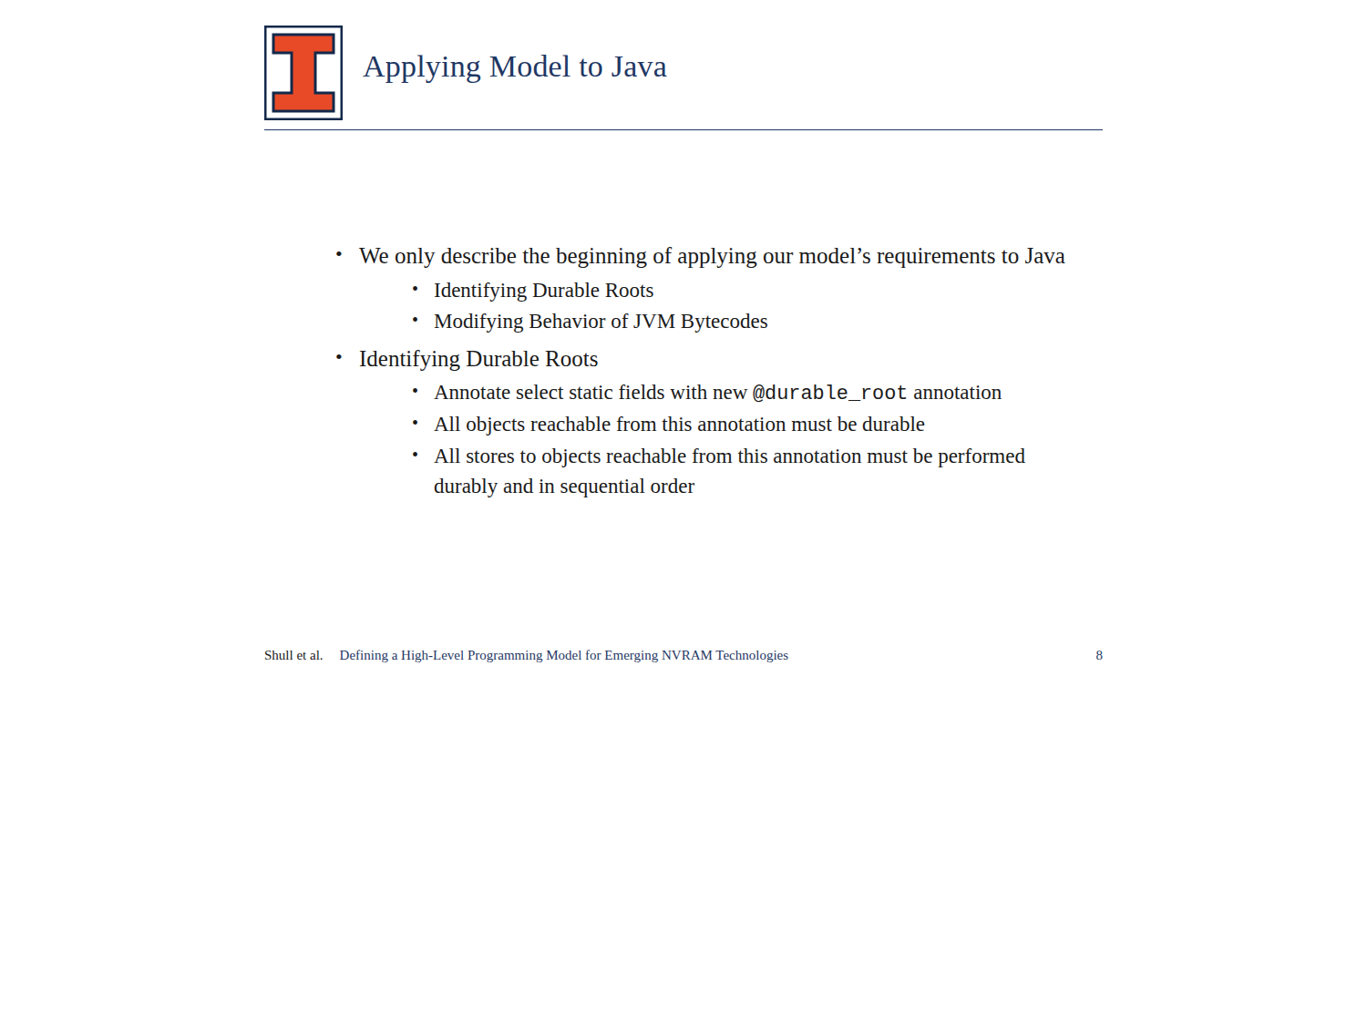Applying Model to Java
We only describe the beginning of applying our model’s requirements to Java
Identifying Durable Roots
Modifying Behavior of JVM Bytecodes
Identifying Durable Roots
Annotate select static fields with new @durable_root annotation
All objects reachable from this annotation must be durable
All stores to objects reachable from this annotation must be performed durably and in sequential order
Shull et al. Defining a High-Level Programming Model for Emerging NVRAM Technologies 8